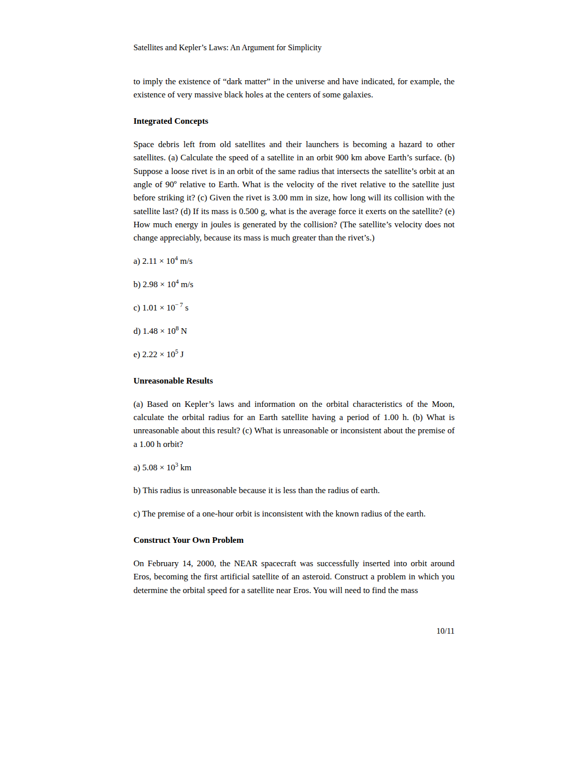Satellites and Kepler’s Laws: An Argument for Simplicity
to imply the existence of “dark matter” in the universe and have indicated, for example, the existence of very massive black holes at the centers of some galaxies.
Integrated Concepts
Space debris left from old satellites and their launchers is becoming a hazard to other satellites. (a) Calculate the speed of a satellite in an orbit 900 km above Earth’s surface. (b) Suppose a loose rivet is in an orbit of the same radius that intersects the satellite’s orbit at an angle of 90º relative to Earth. What is the velocity of the rivet relative to the satellite just before striking it? (c) Given the rivet is 3.00 mm in size, how long will its collision with the satellite last? (d) If its mass is 0.500 g, what is the average force it exerts on the satellite? (e) How much energy in joules is generated by the collision? (The satellite’s velocity does not change appreciably, because its mass is much greater than the rivet’s.)
a) 2.11 × 104 m/s
b) 2.98 × 104 m/s
c) 1.01 × 10− 7 s
d) 1.48 × 108 N
e) 2.22 × 105 J
Unreasonable Results
(a) Based on Kepler’s laws and information on the orbital characteristics of the Moon, calculate the orbital radius for an Earth satellite having a period of 1.00 h. (b) What is unreasonable about this result? (c) What is unreasonable or inconsistent about the premise of a 1.00 h orbit?
a) 5.08 × 103 km
b) This radius is unreasonable because it is less than the radius of earth.
c) The premise of a one-hour orbit is inconsistent with the known radius of the earth.
Construct Your Own Problem
On February 14, 2000, the NEAR spacecraft was successfully inserted into orbit around Eros, becoming the first artificial satellite of an asteroid. Construct a problem in which you determine the orbital speed for a satellite near Eros. You will need to find the mass
10/11